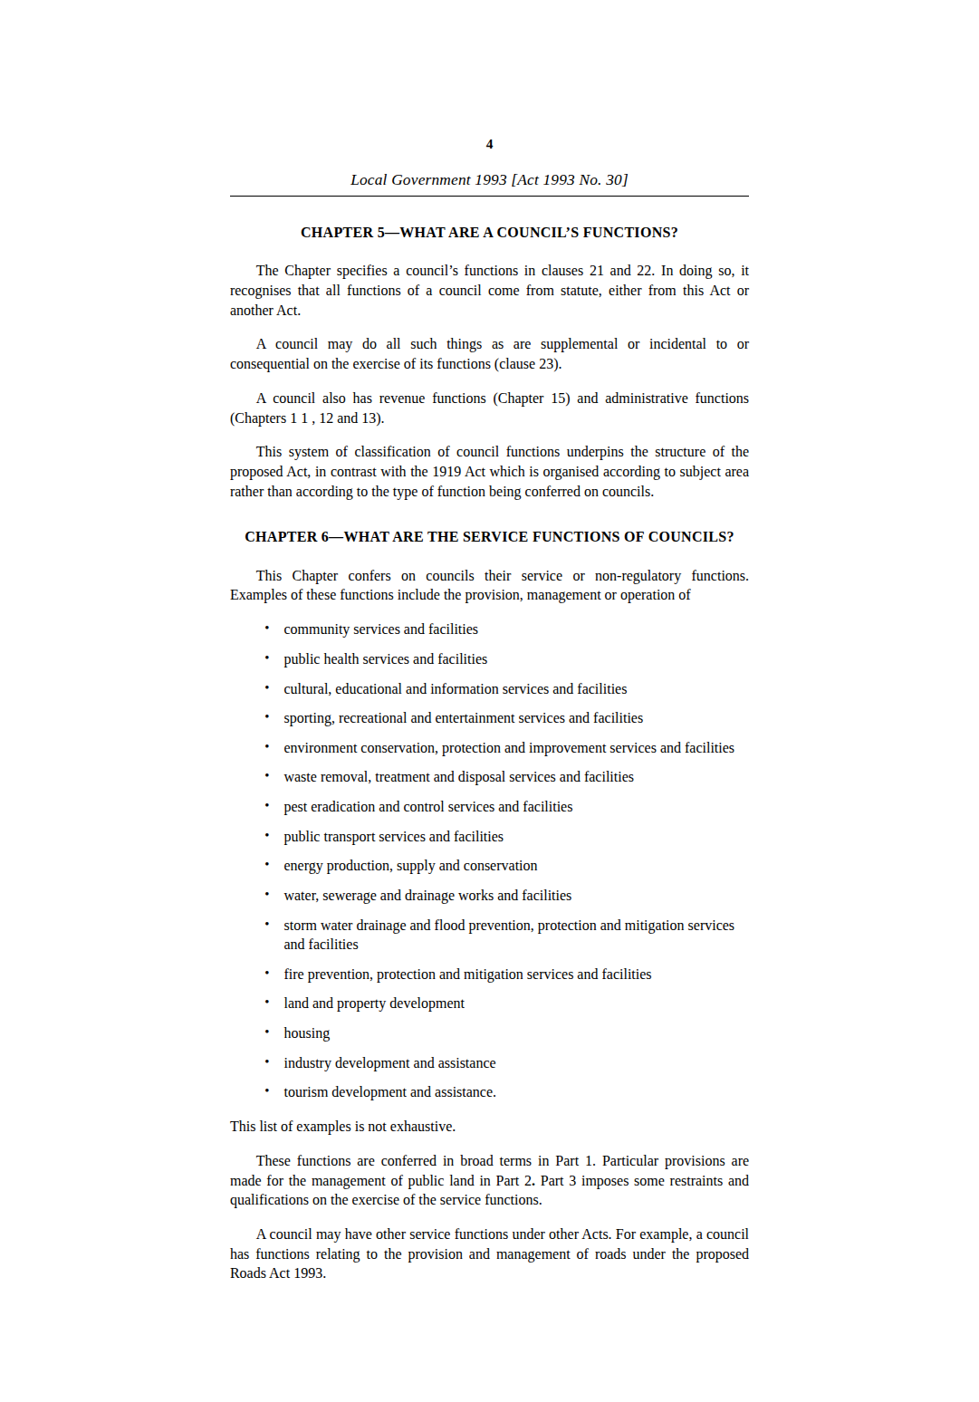4
Local Government 1993 [Act 1993 No. 30]
CHAPTER 5—WHAT ARE A COUNCIL’S FUNCTIONS?
The Chapter specifies a council’s functions in clauses 21 and 22. In doing so, it recognises that all functions of a council come from statute, either from this Act or another Act.
A council may do all such things as are supplemental or incidental to or consequential on the exercise of its functions (clause 23).
A council also has revenue functions (Chapter 15) and administrative functions (Chapters 1 1 , 12 and 13).
This system of classification of council functions underpins the structure of the proposed Act, in contrast with the 1919 Act which is organised according to subject area rather than according to the type of function being conferred on councils.
CHAPTER 6—WHAT ARE THE SERVICE FUNCTIONS OF COUNCILS?
This Chapter confers on councils their service or non-regulatory functions. Examples of these functions include the provision, management or operation of
community services and facilities
public health services and facilities
cultural, educational and information services and facilities
sporting, recreational and entertainment services and facilities
environment conservation, protection and improvement services and facilities
waste removal, treatment and disposal services and facilities
pest eradication and control services and facilities
public transport services and facilities
energy production, supply and conservation
water, sewerage and drainage works and facilities
storm water drainage and flood prevention, protection and mitigation servicesand facilities
fire prevention, protection and mitigation services and facilities
land and property development
housing
industry development and assistance
tourism development and assistance.
This list of examples is not exhaustive.
These functions are conferred in broad terms in Part 1. Particular provisions are made for the management of public land in Part 2. Part 3 imposes some restraints and qualifications on the exercise of the service functions.
A council may have other service functions under other Acts. For example, a council has functions relating to the provision and management of roads under the proposed Roads Act 1993.